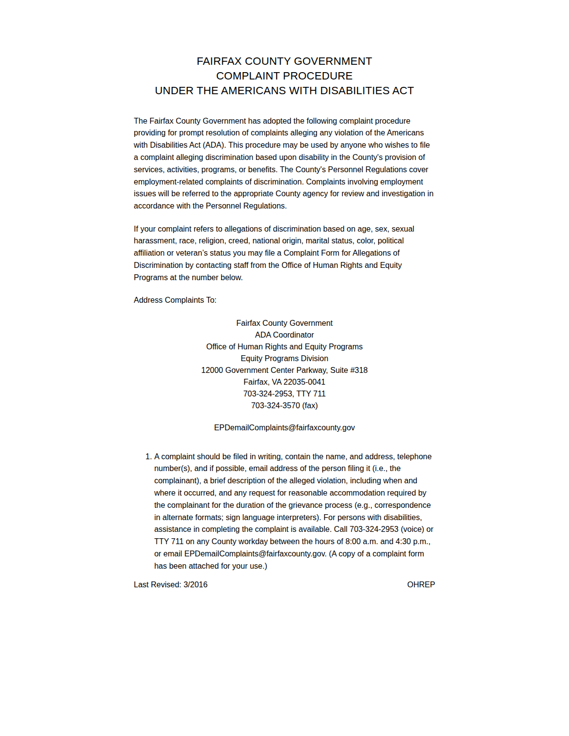FAIRFAX COUNTY GOVERNMENT
COMPLAINT PROCEDURE
UNDER THE AMERICANS WITH DISABILITIES ACT
The Fairfax County Government has adopted the following complaint procedure providing for prompt resolution of complaints alleging any violation of the Americans with Disabilities Act (ADA). This procedure may be used by anyone who wishes to file a complaint alleging discrimination based upon disability in the County's provision of services, activities, programs, or benefits. The County's Personnel Regulations cover employment-related complaints of discrimination. Complaints involving employment issues will be referred to the appropriate County agency for review and investigation in accordance with the Personnel Regulations.
If your complaint refers to allegations of discrimination based on age, sex, sexual harassment, race, religion, creed, national origin, marital status, color, political affiliation or veteran’s status you may file a Complaint Form for Allegations of Discrimination by contacting staff from the Office of Human Rights and Equity Programs at the number below.
Address Complaints To:
Fairfax County Government
ADA Coordinator
Office of Human Rights and Equity Programs
Equity Programs Division
12000 Government Center Parkway, Suite #318
Fairfax, VA 22035-0041
703-324-2953, TTY 711
703-324-3570 (fax)
EPDemailComplaints@fairfaxcounty.gov
A complaint should be filed in writing, contain the name, and address, telephone number(s), and if possible, email address of the person filing it (i.e., the complainant), a brief description of the alleged violation, including when and where it occurred, and any request for reasonable accommodation required by the complainant for the duration of the grievance process (e.g., correspondence in alternate formats; sign language interpreters). For persons with disabilities, assistance in completing the complaint is available. Call 703-324-2953 (voice) or TTY 711 on any County workday between the hours of 8:00 a.m. and 4:30 p.m., or email EPDemailComplaints@fairfaxcounty.gov. (A copy of a complaint form has been attached for your use.)
Last Revised: 3/2016 OHREP